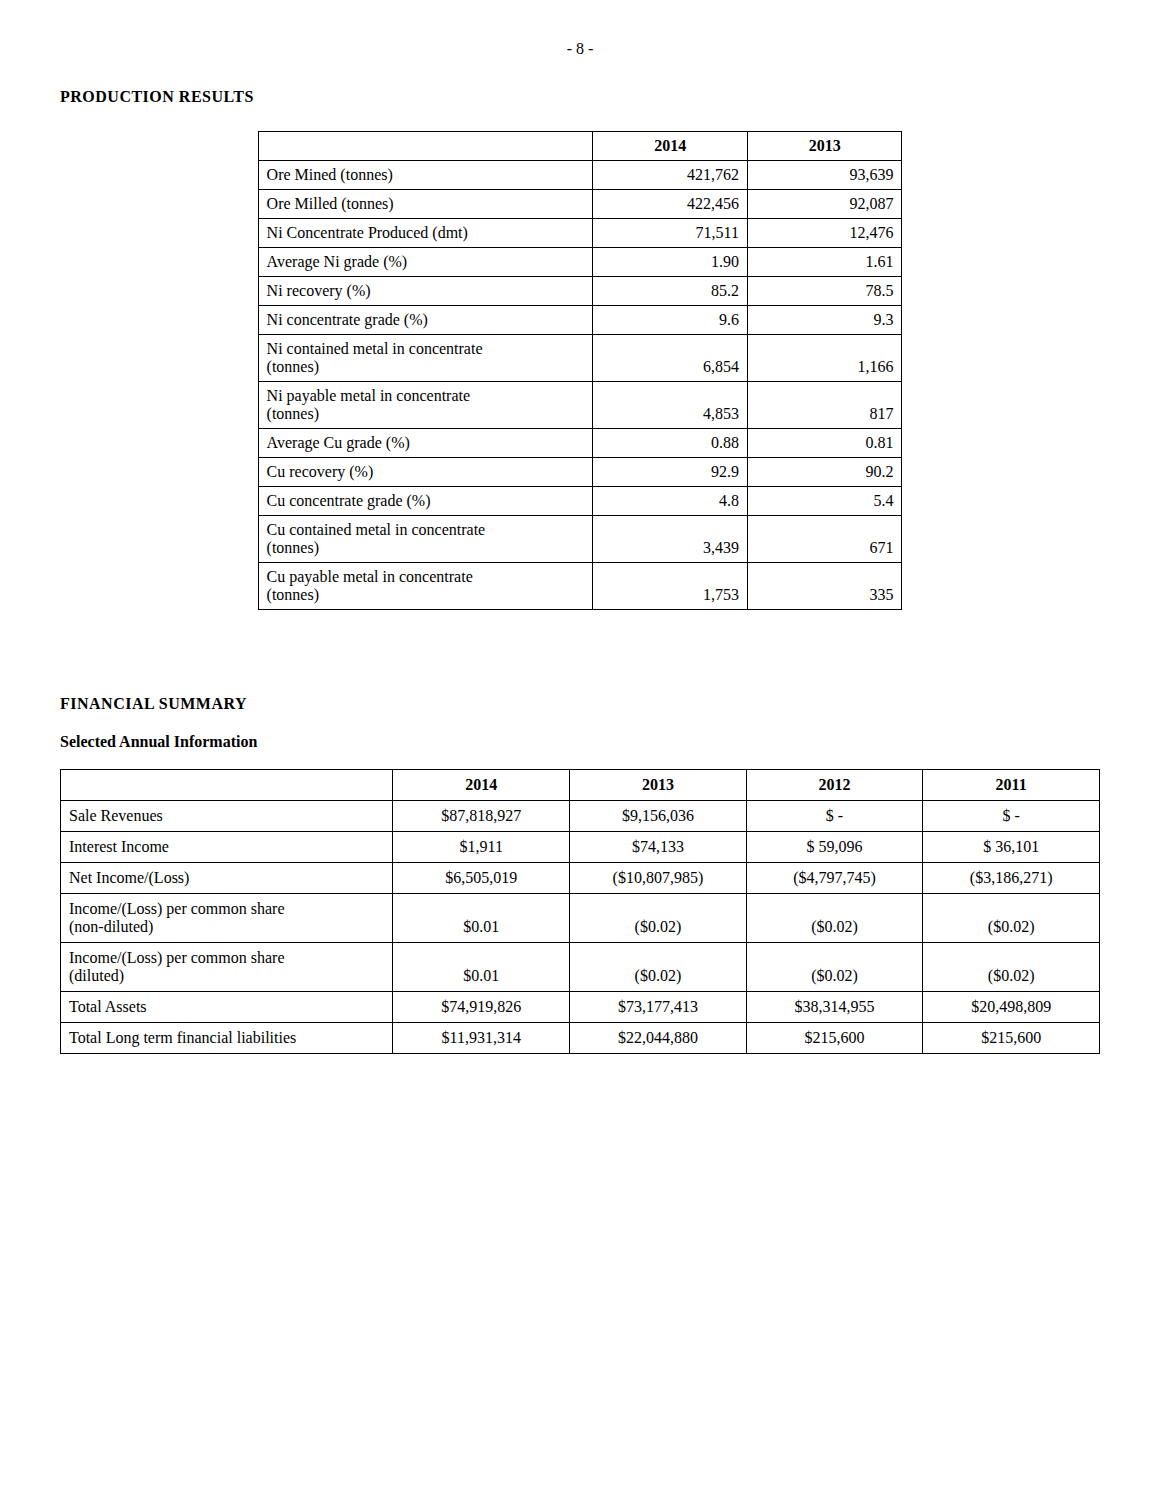- 8 -
PRODUCTION RESULTS
| | 2014 | 2013 |
| --- | --- | --- |
| Ore Mined (tonnes) | 421,762 | 93,639 |
| Ore Milled (tonnes) | 422,456 | 92,087 |
| Ni Concentrate Produced (dmt) | 71,511 | 12,476 |
| Average Ni grade (%) | 1.90 | 1.61 |
| Ni recovery (%) | 85.2 | 78.5 |
| Ni concentrate grade (%) | 9.6 | 9.3 |
| Ni contained metal in concentrate (tonnes) | 6,854 | 1,166 |
| Ni payable metal in concentrate (tonnes) | 4,853 | 817 |
| Average Cu grade (%) | 0.88 | 0.81 |
| Cu recovery (%) | 92.9 | 90.2 |
| Cu concentrate grade (%) | 4.8 | 5.4 |
| Cu contained metal in concentrate (tonnes) | 3,439 | 671 |
| Cu payable metal in concentrate (tonnes) | 1,753 | 335 |
FINANCIAL SUMMARY
Selected Annual Information
| | 2014 | 2013 | 2012 | 2011 |
| --- | --- | --- | --- | --- |
| Sale Revenues | $87,818,927 | $9,156,036 | $ - | $ - |
| Interest Income | $1,911 | $74,133 | $ 59,096 | $ 36,101 |
| Net Income/(Loss) | $6,505,019 | ($10,807,985) | ($4,797,745) | ($3,186,271) |
| Income/(Loss) per common share (non-diluted) | $0.01 | ($0.02) | ($0.02) | ($0.02) |
| Income/(Loss) per common share (diluted) | $0.01 | ($0.02) | ($0.02) | ($0.02) |
| Total Assets | $74,919,826 | $73,177,413 | $38,314,955 | $20,498,809 |
| Total Long term financial liabilities | $11,931,314 | $22,044,880 | $215,600 | $215,600 |